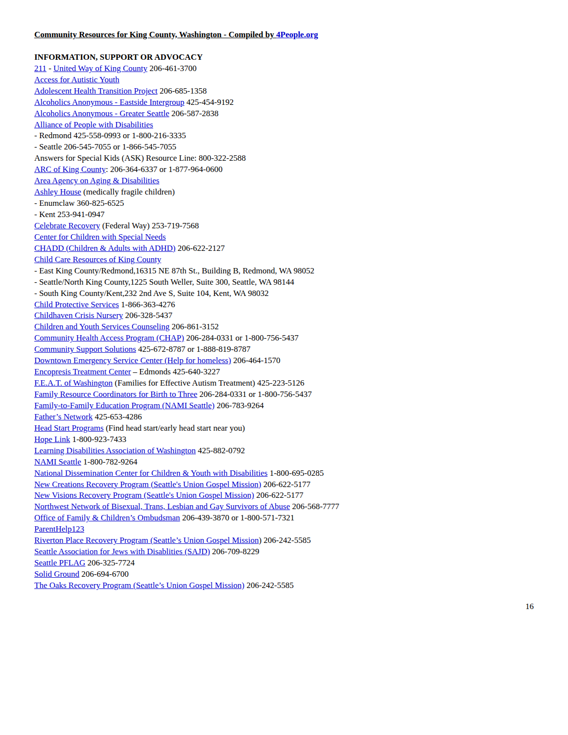Community Resources for King County, Washington - Compiled by 4People.org
INFORMATION, SUPPORT OR ADVOCACY
211 - United Way of King County 206-461-3700
Access for Autistic Youth
Adolescent Health Transition Project 206-685-1358
Alcoholics Anonymous - Eastside Intergroup 425-454-9192
Alcoholics Anonymous - Greater Seattle 206-587-2838
Alliance of People with Disabilities
- Redmond 425-558-0993 or 1-800-216-3335
- Seattle 206-545-7055 or 1-866-545-7055
Answers for Special Kids (ASK) Resource Line: 800-322-2588
ARC of King County: 206-364-6337 or 1-877-964-0600
Area Agency on Aging & Disabilities
Ashley House (medically fragile children)
- Enumclaw 360-825-6525
- Kent 253-941-0947
Celebrate Recovery (Federal Way) 253-719-7568
Center for Children with Special Needs
CHADD (Children & Adults with ADHD) 206-622-2127
Child Care Resources of King County
- East King County/Redmond,16315 NE 87th St., Building B, Redmond, WA 98052
- Seattle/North King County,1225 South Weller, Suite 300, Seattle, WA 98144
- South King County/Kent,232 2nd Ave S, Suite 104, Kent, WA 98032
Child Protective Services 1-866-363-4276
Childhaven Crisis Nursery 206-328-5437
Children and Youth Services Counseling 206-861-3152
Community Health Access Program (CHAP) 206-284-0331 or 1-800-756-5437
Community Support Solutions 425-672-8787 or 1-888-819-8787
Downtown Emergency Service Center (Help for homeless) 206-464-1570
Encopresis Treatment Center – Edmonds 425-640-3227
F.E.A.T. of Washington (Families for Effective Autism Treatment) 425-223-5126
Family Resource Coordinators for Birth to Three 206-284-0331 or 1-800-756-5437
Family-to-Family Education Program (NAMI Seattle) 206-783-9264
Father’s Network 425-653-4286
Head Start Programs (Find head start/early head start near you)
Hope Link 1-800-923-7433
Learning Disabilities Association of Washington 425-882-0792
NAMI Seattle 1-800-782-9264
National Dissemination Center for Children & Youth with Disabilities 1-800-695-0285
New Creations Recovery Program (Seattle's Union Gospel Mission) 206-622-5177
New Visions Recovery Program (Seattle's Union Gospel Mission) 206-622-5177
Northwest Network of Bisexual, Trans, Lesbian and Gay Survivors of Abuse 206-568-7777
Office of Family & Children’s Ombudsman 206-439-3870 or 1-800-571-7321
ParentHelp123
Riverton Place Recovery Program (Seattle’s Union Gospel Mission) 206-242-5585
Seattle Association for Jews with Disablities (SAJD) 206-709-8229
Seattle PFLAG 206-325-7724
Solid Ground 206-694-6700
The Oaks Recovery Program (Seattle’s Union Gospel Mission) 206-242-5585
16